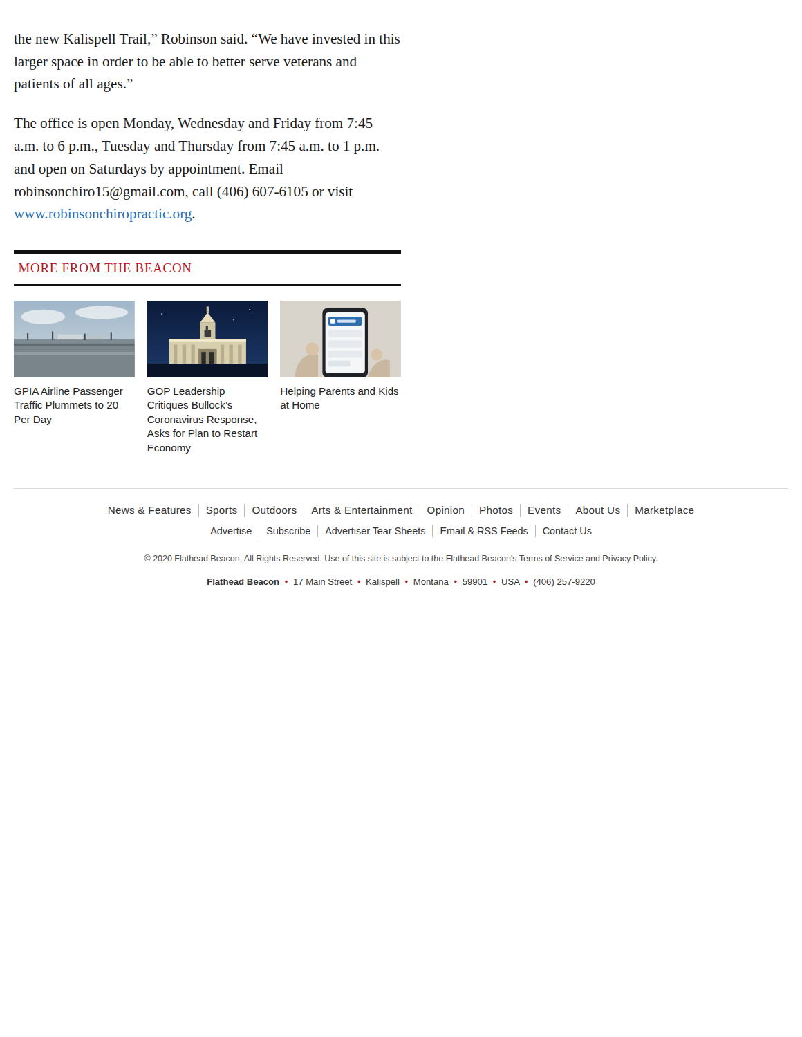the new Kalispell Trail,” Robinson said. “We have invested in this larger space in order to be able to better serve veterans and patients of all ages.”
The office is open Monday, Wednesday and Friday from 7:45 a.m. to 6 p.m., Tuesday and Thursday from 7:45 a.m. to 1 p.m. and open on Saturdays by appointment. Email robinsonchiro15@gmail.com, call (406) 607-6105 or visit www.robinsonchiropractic.org.
More from the Beacon
GPIA Airline Passenger Traffic Plummets to 20 Per Day
GOP Leadership Critiques Bullock’s Coronavirus Response, Asks for Plan to Restart Economy
Helping Parents and Kids at Home
News & Features
Sports
Outdoors
Arts & Entertainment
Opinion
Photos
Events
About Us
Marketplace
Advertise
Subscribe
Advertiser Tear Sheets
Email & RSS Feeds
Contact Us
© 2020 Flathead Beacon, All Rights Reserved. Use of this site is subject to the Flathead Beacon's Terms of Service and Privacy Policy.
Flathead Beacon • 17 Main Street • Kalispell • Montana • 59901 • USA • (406) 257-9220